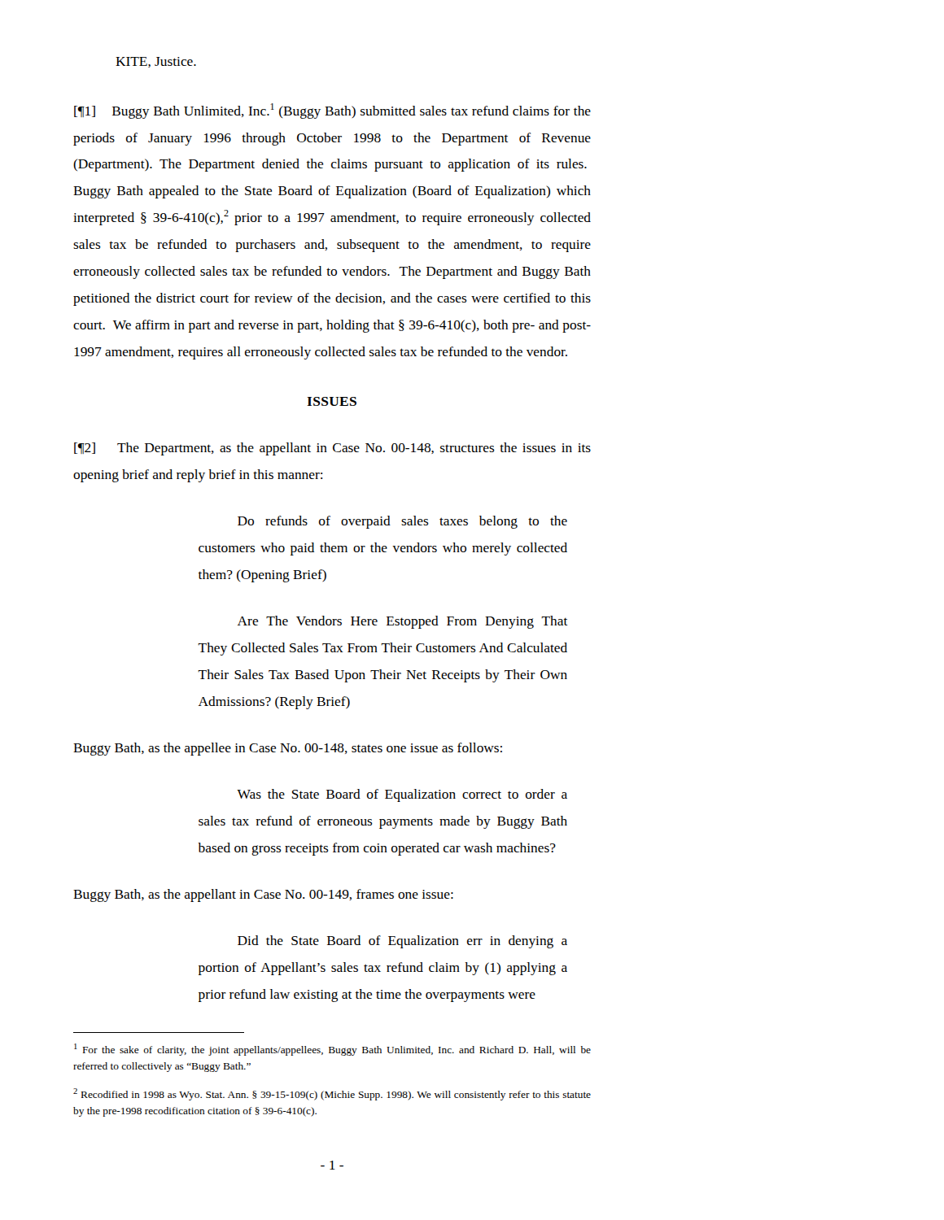KITE, Justice.
[¶1] Buggy Bath Unlimited, Inc.1 (Buggy Bath) submitted sales tax refund claims for the periods of January 1996 through October 1998 to the Department of Revenue (Department). The Department denied the claims pursuant to application of its rules. Buggy Bath appealed to the State Board of Equalization (Board of Equalization) which interpreted § 39-6-410(c),2 prior to a 1997 amendment, to require erroneously collected sales tax be refunded to purchasers and, subsequent to the amendment, to require erroneously collected sales tax be refunded to vendors. The Department and Buggy Bath petitioned the district court for review of the decision, and the cases were certified to this court. We affirm in part and reverse in part, holding that § 39-6-410(c), both pre- and post-1997 amendment, requires all erroneously collected sales tax be refunded to the vendor.
ISSUES
[¶2] The Department, as the appellant in Case No. 00-148, structures the issues in its opening brief and reply brief in this manner:
Do refunds of overpaid sales taxes belong to the customers who paid them or the vendors who merely collected them? (Opening Brief)
Are The Vendors Here Estopped From Denying That They Collected Sales Tax From Their Customers And Calculated Their Sales Tax Based Upon Their Net Receipts by Their Own Admissions? (Reply Brief)
Buggy Bath, as the appellee in Case No. 00-148, states one issue as follows:
Was the State Board of Equalization correct to order a sales tax refund of erroneous payments made by Buggy Bath based on gross receipts from coin operated car wash machines?
Buggy Bath, as the appellant in Case No. 00-149, frames one issue:
Did the State Board of Equalization err in denying a portion of Appellant’s sales tax refund claim by (1) applying a prior refund law existing at the time the overpayments were
1 For the sake of clarity, the joint appellants/appellees, Buggy Bath Unlimited, Inc. and Richard D. Hall, will be referred to collectively as “Buggy Bath.”
2 Recodified in 1998 as Wyo. Stat. Ann. § 39-15-109(c) (Michie Supp. 1998). We will consistently refer to this statute by the pre-1998 recodification citation of § 39-6-410(c).
- 1 -